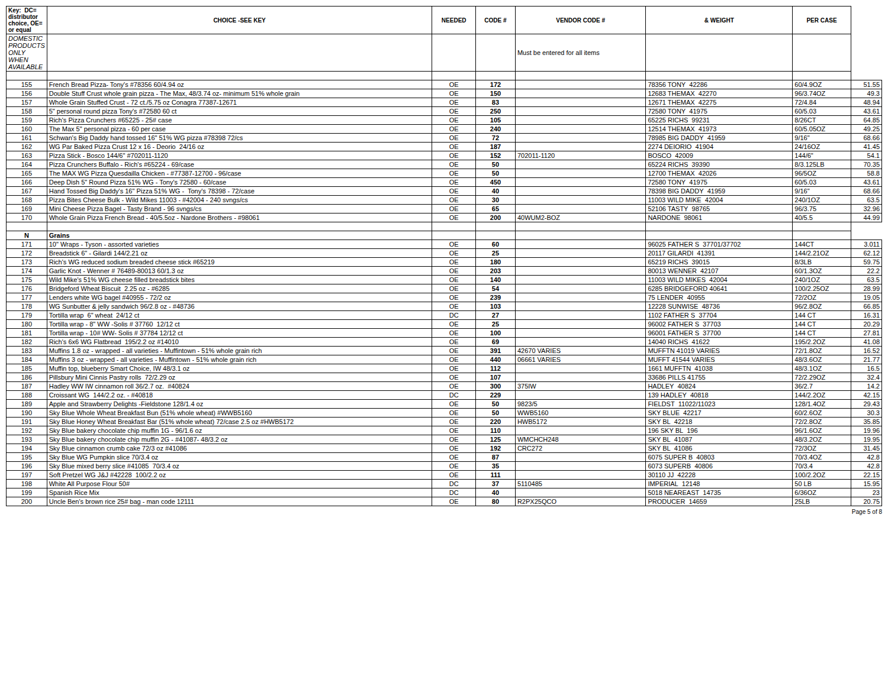| Key: DC= distributor choice, OE= or equal | CHOICE -SEE KEY | NEEDED | CODE # | VENDOR CODE # | & WEIGHT | PER CASE |
| --- | --- | --- | --- | --- | --- | --- |
| DOMESTIC PRODUCTS ONLY WHEN AVAILABLE | | | | Must be entered for all items | | |
| 155 | French Bread Pizza- Tony's #78356 60/4.94 oz | OE | 172 | | 78356 TONY 42286 | 60/4.9OZ | 51.55 |
| 156 | Double Stuff Crust whole grain pizza - The Max, 48/3.74 oz- minimum 51% whole grain | OE | 150 | | 12683 THEMAX 42270 | 96/3.74OZ | 49.3 |
| 157 | Whole Grain Stuffed Crust - 72 ct./5.75 oz Conagra 77387-12671 | OE | 83 | | 12671 THEMAX 42275 | 72/4.84 | 48.94 |
| 158 | 5" personal round pizza Tony's #72580 60 ct | OE | 250 | | 72580 TONY 41975 | 60/5.03 | 43.61 |
| 159 | Rich's Pizza Crunchers #65225 - 25# case | OE | 105 | | 65225 RICHS 99231 | 8/26CT | 64.85 |
| 160 | The Max 5" personal pizza - 60 per case | OE | 240 | | 12514 THEMAX 41973 | 60/5.05OZ | 49.25 |
| 161 | Schwan's Big Daddy hand tossed 16" 51% WG pizza #78398 72/cs | OE | 72 | | 78985 BIG DADDY 41959 | 9/16" | 68.66 |
| 162 | WG Par Baked Pizza Crust 12 x 16 - Deorio 24/16 oz | OE | 187 | | 2274 DEIORIO 41904 | 24/16OZ | 41.45 |
| 163 | Pizza Stick - Bosco 144/6" #702011-1120 | OE | 152 | 702011-1120 | BOSCO 42009 | 144/6" | 54.1 |
| 164 | Pizza Crunchers Buffalo - Rich's #65224 - 69/case | OE | 50 | | 65224 RICHS 39390 | 8/3.125LB | 70.35 |
| 165 | The MAX WG Pizza Quesdailla Chicken - #77387-12700 - 96/case | OE | 50 | | 12700 THEMAX 42026 | 96/5OZ | 58.8 |
| 166 | Deep Dish 5" Round Pizza 51% WG - Tony's 72580 - 60/case | OE | 450 | | 72580 TONY 41975 | 60/5.03 | 43.61 |
| 167 | Hand Tossed Big Daddy's 16" Pizza 51% WG - Tony's 78398 - 72/case | OE | 40 | | 78398 BIG DADDY 41959 | 9/16" | 68.66 |
| 168 | Pizza Bites Cheese Bulk - Wild Mikes 11003 - #42004 - 240 svngs/cs | OE | 30 | | 11003 WILD MIKE 42004 | 240/1OZ | 63.5 |
| 169 | Mini Cheese Pizza Bagel - Tasty Brand - 96 svngs/cs | OE | 65 | | 52106 TASTY 98765 | 96/3.75 | 32.96 |
| 170 | Whole Grain Pizza French Bread - 40/5.5oz - Nardone Brothers - #98061 | OE | 200 | 40WUM2-BOZ | NARDONE 98061 | 40/5.5 | 44.99 |
| N | Grains | | | | | |
| 171 | 10" Wraps - Tyson - assorted varieties | OE | 60 | | 96025 FATHER S 37701/37702 | 144CT | 3.011 |
| 172 | Breadstick 6" - Gilardi 144/2.21 oz | OE | 25 | | 20117 GILARDI 41391 | 144/2.21OZ | 62.12 |
| 173 | Rich's WG reduced sodium breaded cheese stick #65219 | OE | 180 | | 65219 RICHS 39015 | 8/3LB | 59.75 |
| 174 | Garlic Knot - Wenner # 76489-80013 60/1.3 oz | OE | 203 | | 80013 WENNER 42107 | 60/1.3OZ | 22.2 |
| 175 | Wild Mike's 51% WG cheese filled breadstick bites | OE | 140 | | 11003 WILD MIKES 42004 | 240/1OZ | 63.5 |
| 176 | Bridgeford Wheat Biscuit 2.25 oz - #6285 | OE | 54 | | 6285 BRIDGEFORD 40641 | 100/2.25OZ | 28.99 |
| 177 | Lenders white WG bagel #40955 - 72/2 oz | OE | 239 | | 75 LENDER 40955 | 72/2OZ | 19.05 |
| 178 | WG Sunbutter & jelly sandwich 96/2.8 oz - #48736 | OE | 103 | | 12228 SUNWISE 48736 | 96/2.8OZ | 66.85 |
| 179 | Tortilla wrap 6" wheat 24/12 ct | DC | 27 | | 1102 FATHER S 37704 | 144 CT | 16.31 |
| 180 | Tortilla wrap - 8" WW -Solis # 37760 12/12 ct | OE | 25 | | 96002 FATHER S 37703 | 144 CT | 20.29 |
| 181 | Tortilla wrap - 10# WW- Solis # 37784 12/12 ct | OE | 100 | | 96001 FATHER S 37700 | 144 CT | 27.81 |
| 182 | Rich's 6x6 WG Flatbread 195/2.2 oz #14010 | OE | 69 | | 14040 RICHS 41622 | 195/2.2OZ | 41.08 |
| 183 | Muffins 1.8 oz - wrapped - all varieties - Muffintown - 51% whole grain rich | OE | 391 | 42670 VARIES | MUFFTN 41019 VARIES | 72/1.8OZ | 16.52 |
| 184 | Muffins 3 oz - wrapped - all varieties - Muffintown - 51% whole grain rich | OE | 440 | 06661 VARIES | MUFFT 41544 VARIES | 48/3.6OZ | 21.77 |
| 185 | Muffin top, blueberry Smart Choice, IW 48/3.1 oz | OE | 112 | | 1661 MUFFTN 41038 | 48/3.1OZ | 16.5 |
| 186 | Pillsbury Mini Cinnis Pastry rolls 72/2.29 oz | OE | 107 | | 33686 PILLS 41755 | 72/2.29OZ | 32.4 |
| 187 | Hadley WW IW cinnamon roll 36/2.7 oz. #40824 | OE | 300 | 375IW | HADLEY 40824 | 36/2.7 | 14.2 |
| 188 | Croissant WG 144/2.2 oz. - #40818 | DC | 229 | | 139 HADLEY 40818 | 144/2.2OZ | 42.15 |
| 189 | Apple and Strawberry Delights -Fieldstone 128/1.4 oz | OE | 50 | 9823/5 | FIELDST 11022/11023 | 128/1.4OZ | 29.43 |
| 190 | Sky Blue Whole Wheat Breakfast Bun (51% whole wheat) #WWB5160 | OE | 50 | WWB5160 | SKY BLUE 42217 | 60/2.6OZ | 30.3 |
| 191 | Sky Blue Honey Wheat Breakfast Bar (51% whole wheat) 72/case 2.5 oz #HWB5172 | OE | 220 | HWB5172 | SKY BL 42218 | 72/2.8OZ | 35.85 |
| 192 | Sky Blue bakery chocolate chip muffin 1G - 96/1.6 oz | OE | 110 | | 196 SKY BL 196 | 96/1.6OZ | 19.96 |
| 193 | Sky Blue bakery chocolate chip muffin 2G - #41087- 48/3.2 oz | OE | 125 | WMCHCH248 | SKY BL 41087 | 48/3.2OZ | 19.95 |
| 194 | Sky Blue cinnamon crumb cake 72/3 oz #41086 | OE | 192 | CRC272 | SKY BL 41086 | 72/3OZ | 31.45 |
| 195 | Sky Blue WG Pumpkin slice 70/3.4 oz | OE | 87 | | 6075 SUPER B 40803 | 70/3.4OZ | 42.8 |
| 196 | Sky Blue mixed berry slice #41085 70/3.4 oz | OE | 35 | | 6073 SUPERB 40806 | 70/3.4 | 42.8 |
| 197 | Soft Pretzel WG J&J #42228 100/2.2 oz | OE | 111 | | 30110 JJ 42228 | 100/2.2OZ | 22.15 |
| 198 | White All Purpose Flour 50# | DC | 37 | 5110485 | IMPERIAL 12148 | 50 LB | 15.95 |
| 199 | Spanish Rice Mix | DC | 40 | | 5018 NEAREAST 14735 | 6/36OZ | 23 |
| 200 | Uncle Ben's brown rice 25# bag - man code 12111 | OE | 80 | R2PX25QCO | PRODUCER 14659 | 25LB | 20.75 |
Page 5 of 8